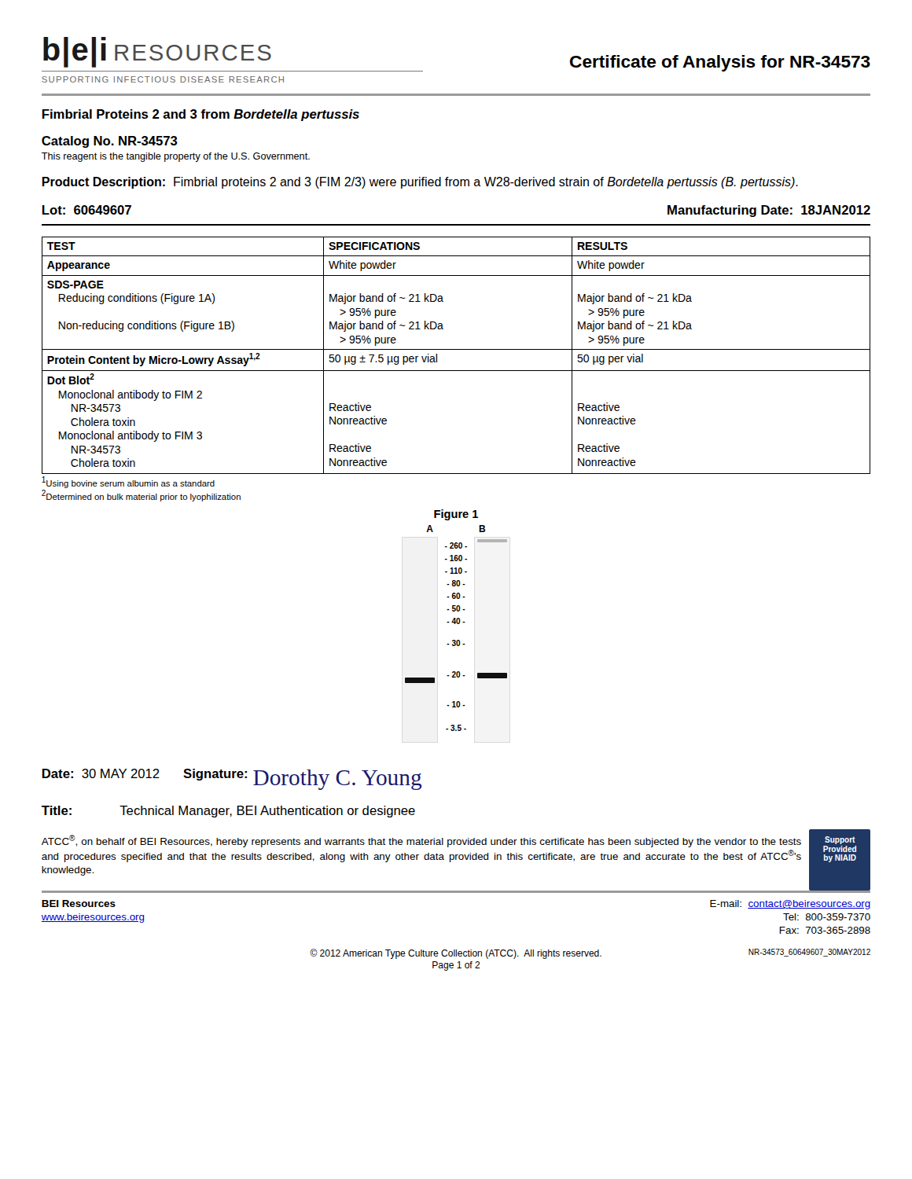b|e|i RESOURCES
SUPPORTING INFECTIOUS DISEASE RESEARCH
Certificate of Analysis for NR-34573
Fimbrial Proteins 2 and 3 from Bordetella pertussis
Catalog No. NR-34573
This reagent is the tangible property of the U.S. Government.
Product Description: Fimbrial proteins 2 and 3 (FIM 2/3) were purified from a W28-derived strain of Bordetella pertussis (B. pertussis).
Lot: 60649607
Manufacturing Date: 18JAN2012
| TEST | SPECIFICATIONS | RESULTS |
| --- | --- | --- |
| Appearance | White powder | White powder |
| SDS-PAGE Reducing conditions (Figure 1A) Non-reducing conditions (Figure 1B) | Major band of ~ 21 kDa > 95% pure Major band of ~ 21 kDa > 95% pure | Major band of ~ 21 kDa > 95% pure Major band of ~ 21 kDa > 95% pure |
| Protein Content by Micro-Lowry Assay 1,2 | 50 µg ± 7.5 µg per vial | 50 µg per vial |
| Dot Blot 2 Monoclonal antibody to FIM 2 NR-34573 Cholera toxin Monoclonal antibody to FIM 3 NR-34573 Cholera toxin | Reactive Nonreactive Reactive Nonreactive | Reactive Nonreactive Reactive Nonreactive |
1Using bovine serum albumin as a standard
2Determined on bulk material prior to lyophilization
Figure 1
AB
- 260 - - 160 - - 110 - - 80 - - 60 - - 50 - - 40 - - 30 - - 20 - - 10 - - 3.5 -
Date: 30 MAY 2012
Signature: Dorothy C. Young
Title:
Technical Manager, BEI Authentication or designee
Support
Provided
by NIAID
ATCC®, on behalf of BEI Resources, hereby represents and warrants that the material provided under this certificate has been subjected by the vendor to the tests and procedures specified and that the results described, along with any other data provided in this certificate, are true and accurate to the best of ATCC®'s knowledge.
BEI Resources
www.beiresources.org
E-mail: contact@beiresources.org
Tel: 800-359-7370
Fax: 703-365-2898
© 2012 American Type Culture Collection (ATCC). All rights reserved.
Page 1 of 2
NR-34573_60649607_30MAY2012